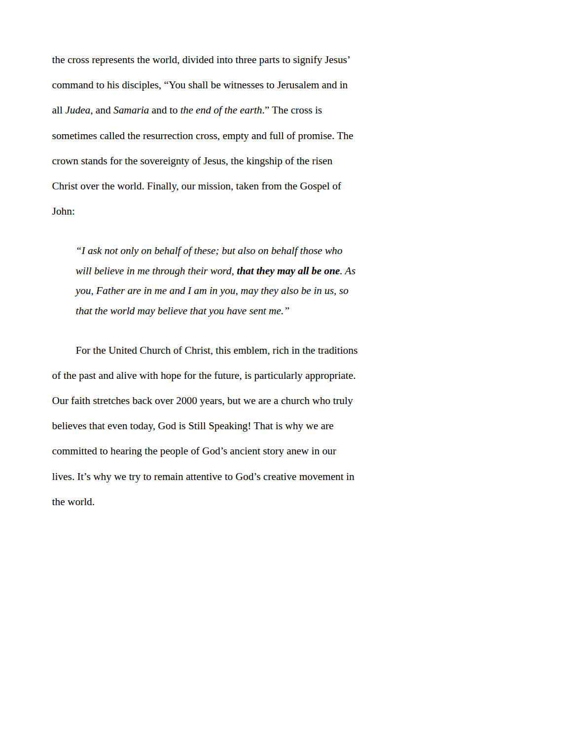the cross represents the world, divided into three parts to signify Jesus’ command to his disciples, “You shall be witnesses to Jerusalem and in all Judea, and Samaria and to the end of the earth.” The cross is sometimes called the resurrection cross, empty and full of promise. The crown stands for the sovereignty of Jesus, the kingship of the risen Christ over the world. Finally, our mission, taken from the Gospel of John:
“I ask not only on behalf of these; but also on behalf those who will believe in me through their word, that they may all be one. As you, Father are in me and I am in you, may they also be in us, so that the world may believe that you have sent me.”
For the United Church of Christ, this emblem, rich in the traditions of the past and alive with hope for the future, is particularly appropriate. Our faith stretches back over 2000 years, but we are a church who truly believes that even today, God is Still Speaking! That is why we are committed to hearing the people of God’s ancient story anew in our lives. It’s why we try to remain attentive to God’s creative movement in the world.